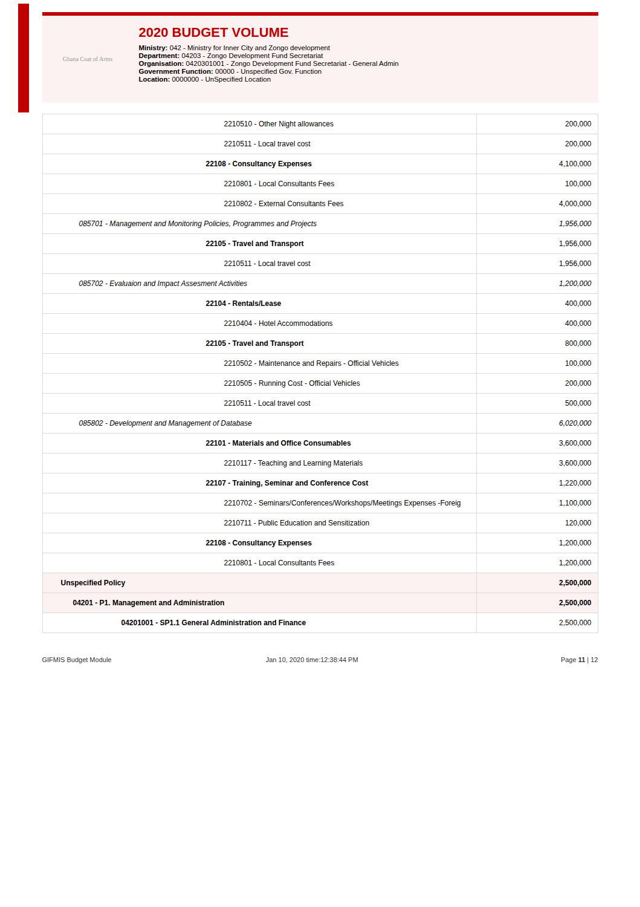2020 BUDGET VOLUME
Ministry: 042 - Ministry for Inner City and Zongo development
Department: 04203 - Zongo Development Fund Secretariat
Organisation: 0420301001 - Zongo Development Fund Secretariat - General Admin
Government Function: 00000 - Unspecified Gov. Function
Location: 0000000 - UnSpecified Location
| 2210510 - Other Night allowances | 200,000 |
| 2210511 - Local travel cost | 200,000 |
| 22108 - Consultancy Expenses | 4,100,000 |
| 2210801 - Local Consultants Fees | 100,000 |
| 2210802 - External Consultants Fees | 4,000,000 |
| 085701 - Management and Monitoring Policies, Programmes and Projects | 1,956,000 |
| 22105 - Travel and Transport | 1,956,000 |
| 2210511 - Local travel cost | 1,956,000 |
| 085702 - Evaluaion and Impact Assesment Activities | 1,200,000 |
| 22104 - Rentals/Lease | 400,000 |
| 2210404 - Hotel Accommodations | 400,000 |
| 22105 - Travel and Transport | 800,000 |
| 2210502 - Maintenance and Repairs - Official Vehicles | 100,000 |
| 2210505 - Running Cost - Official Vehicles | 200,000 |
| 2210511 - Local travel cost | 500,000 |
| 085802 - Development and Management of Database | 6,020,000 |
| 22101 - Materials and Office Consumables | 3,600,000 |
| 2210117 - Teaching and Learning Materials | 3,600,000 |
| 22107 - Training, Seminar and Conference Cost | 1,220,000 |
| 2210702 - Seminars/Conferences/Workshops/Meetings Expenses -Foreig | 1,100,000 |
| 2210711 - Public Education and Sensitization | 120,000 |
| 22108 - Consultancy Expenses | 1,200,000 |
| 2210801 - Local Consultants Fees | 1,200,000 |
| Unspecified Policy | 2,500,000 |
| 04201 - P1. Management and Administration | 2,500,000 |
| 04201001 - SP1.1 General Administration and Finance | 2,500,000 |
GIFMIS Budget Module
Jan 10, 2020 time:12:38:44 PM
Page 11 | 12